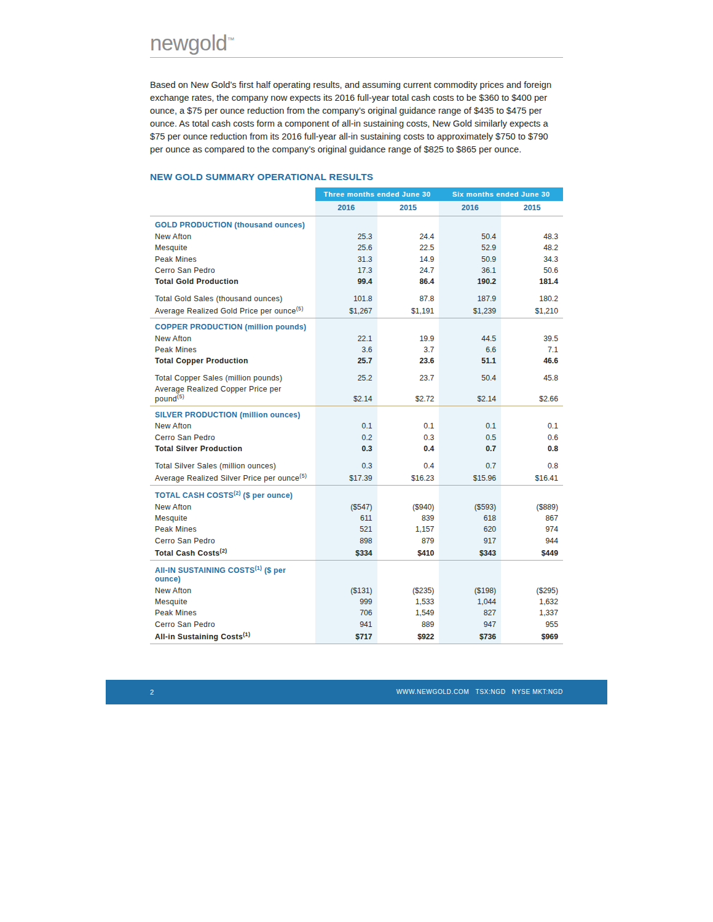new gold™
Based on New Gold’s first half operating results, and assuming current commodity prices and foreign exchange rates, the company now expects its 2016 full-year total cash costs to be $360 to $400 per ounce, a $75 per ounce reduction from the company’s original guidance range of $435 to $475 per ounce. As total cash costs form a component of all-in sustaining costs, New Gold similarly expects a $75 per ounce reduction from its 2016 full-year all-in sustaining costs to approximately $750 to $790 per ounce as compared to the company’s original guidance range of $825 to $865 per ounce.
NEW GOLD SUMMARY OPERATIONAL RESULTS
| | Three months ended June 30 | Six months ended June 30 |
| --- | --- | --- |
| | 2016 | 2015 | 2016 | 2015 |
| GOLD PRODUCTION (thousand ounces) | | | | |
| New Afton | 25.3 | 24.4 | 50.4 | 48.3 |
| Mesquite | 25.6 | 22.5 | 52.9 | 48.2 |
| Peak Mines | 31.3 | 14.9 | 50.9 | 34.3 |
| Cerro San Pedro | 17.3 | 24.7 | 36.1 | 50.6 |
| Total Gold Production | 99.4 | 86.4 | 190.2 | 181.4 |
| Total Gold Sales (thousand ounces) | 101.8 | 87.8 | 187.9 | 180.2 |
| Average Realized Gold Price per ounce (5) | $1,267 | $1,191 | $1,239 | $1,210 |
| COPPER PRODUCTION (million pounds) | | | | |
| New Afton | 22.1 | 19.9 | 44.5 | 39.5 |
| Peak Mines | 3.6 | 3.7 | 6.6 | 7.1 |
| Total Copper Production | 25.7 | 23.6 | 51.1 | 46.6 |
| Total Copper Sales (million pounds) | 25.2 | 23.7 | 50.4 | 45.8 |
| Average Realized Copper Price per pound (5) | $2.14 | $2.72 | $2.14 | $2.66 |
| SILVER PRODUCTION (million ounces) | | | | |
| New Afton | 0.1 | 0.1 | 0.1 | 0.1 |
| Cerro San Pedro | 0.2 | 0.3 | 0.5 | 0.6 |
| Total Silver Production | 0.3 | 0.4 | 0.7 | 0.8 |
| Total Silver Sales (million ounces) | 0.3 | 0.4 | 0.7 | 0.8 |
| Average Realized Silver Price per ounce (5) | $17.39 | $16.23 | $15.96 | $16.41 |
| TOTAL CASH COSTS (2) ($ per ounce) | | | | |
| New Afton | ($547) | ($940) | ($593) | ($889) |
| Mesquite | 611 | 839 | 618 | 867 |
| Peak Mines | 521 | 1,157 | 620 | 974 |
| Cerro San Pedro | 898 | 879 | 917 | 944 |
| Total Cash Costs (2) | $334 | $410 | $343 | $449 |
| All-IN SUSTAINING COSTS (1) ($ per ounce) | | | | |
| New Afton | ($131) | ($235) | ($198) | ($295) |
| Mesquite | 999 | 1,533 | 1,044 | 1,632 |
| Peak Mines | 706 | 1,549 | 827 | 1,337 |
| Cerro San Pedro | 941 | 889 | 947 | 955 |
| All-in Sustaining Costs (1) | $717 | $922 | $736 | $969 |
2 WWW.NEWGOLD.COM TSX:NGD NYSE MKT:NGD